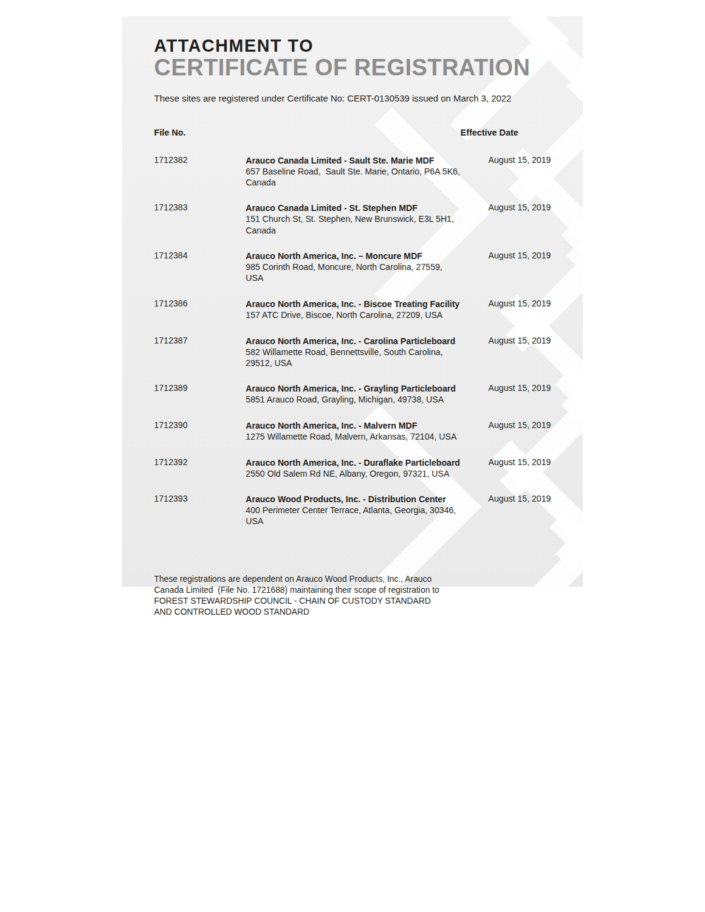ATTACHMENT TO
CERTIFICATE OF REGISTRATION
These sites are registered under Certificate No: CERT-0130539 issued on March 3, 2022
| File No. | | | Effective Date |
| --- | --- | --- | --- |
| 1712382 | | Arauco Canada Limited - Sault Ste. Marie MDF 657 Baseline Road, Sault Ste. Marie, Ontario, P6A 5K6, Canada | August 15, 2019 |
| 1712383 | | Arauco Canada Limited - St. Stephen MDF 151 Church St, St. Stephen, New Brunswick, E3L 5H1, Canada | August 15, 2019 |
| 1712384 | | Arauco North America, Inc. – Moncure MDF 985 Corinth Road, Moncure, North Carolina, 27559, USA | August 15, 2019 |
| 1712386 | | Arauco North America, Inc. - Biscoe Treating Facility 157 ATC Drive, Biscoe, North Carolina, 27209, USA | August 15, 2019 |
| 1712387 | | Arauco North America, Inc. - Carolina Particleboard 582 Willamette Road, Bennettsville, South Carolina, 29512, USA | August 15, 2019 |
| 1712389 | | Arauco North America, Inc. - Grayling Particleboard 5851 Arauco Road, Grayling, Michigan, 49738, USA | August 15, 2019 |
| 1712390 | | Arauco North America, Inc. - Malvern MDF 1275 Willamette Road, Malvern, Arkansas, 72104, USA | August 15, 2019 |
| 1712392 | | Arauco North America, Inc. - Duraflake Particleboard 2550 Old Salem Rd NE, Albany, Oregon, 97321, USA | August 15, 2019 |
| 1712393 | | Arauco Wood Products, Inc. - Distribution Center 400 Perimeter Center Terrace, Atlanta, Georgia, 30346, USA | August 15, 2019 |
These registrations are dependent on Arauco Wood Products, Inc., Arauco
Canada Limited (File No. 1721688) maintaining their scope of registration to
FOREST STEWARDSHIP COUNCIL - CHAIN OF CUSTODY STANDARD
AND CONTROLLED WOOD STANDARD